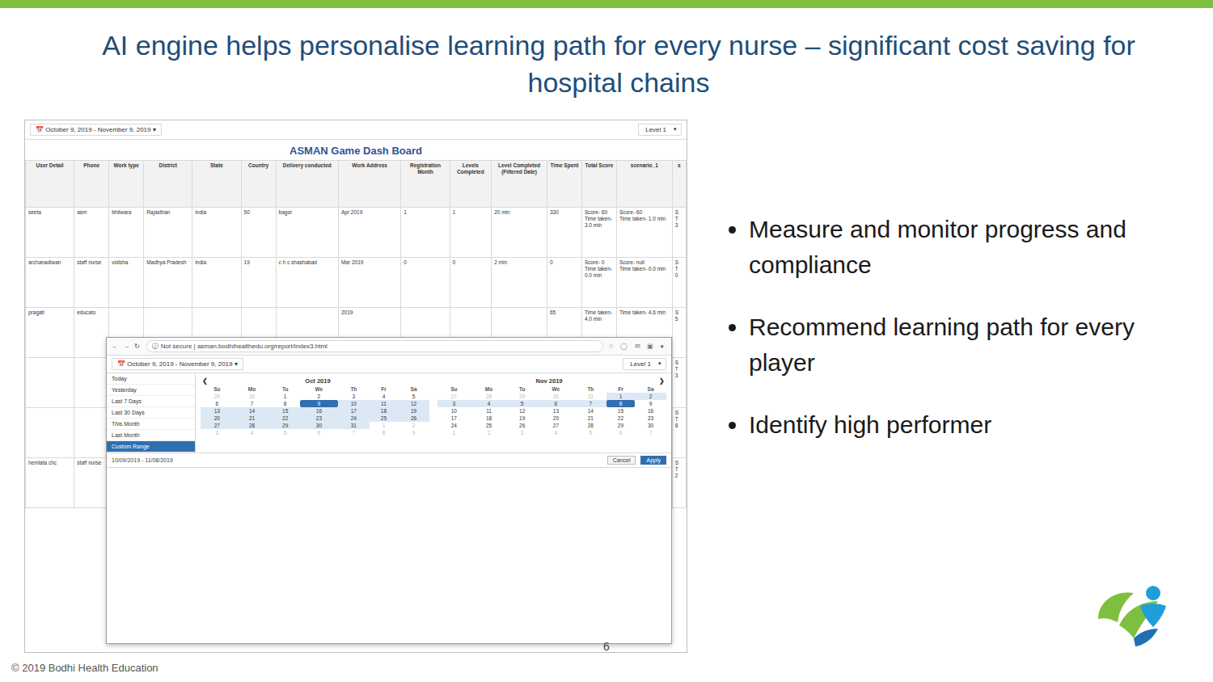AI engine helps personalise learning path for every nurse – significant cost saving for hospital chains
📅 October 9, 2019 - November 9, 2019 ▾
Level 1
ASMAN Game Dash Board
| User Detail | Phone | Work type | District | State | Country | Delivery conducted | Work Address | Registration Month | Levels Completed | Level Completed (Filtered Date) | Time Spent | Total Score | scenario_1 | s |
| --- | --- | --- | --- | --- | --- | --- | --- | --- | --- | --- | --- | --- | --- | --- |
| seeta | asm | bhilwara | Rajasthan | india | 50 | bagor | Apr 2019 | 1 | 1 | 20 min | 330 | Score- 60 Time taken- 3.0 min | Score- 60 Time taken- 1.0 min | S T 3 |
| archanadiwan | staff nurse | vidisha | Madhya Pradesh | india | 19 | c h c shashabad | Mar 2019 | 0 | 0 | 2 min | 0 | Score- 0 Time taken- 0.0 min | Score- null Time taken- 0.0 min | S T 0 |
| pragati | educato | | | | | | 2019 | | | | 65 | Time taken- 4.0 min | Time taken- 4.6 min | S 5 |
| | | | | | | zaia | Mar 2019 | 1 | 0 | 45 min | -20 | Score- 0 Time taken- 7.0 min | Score- 0 Time taken- 7.6 min | S T 3 |
| | | | | | | ILADPURA | Mar 2019 | 0 | 0 | 15 min | 120 | Score- 30 Time taken- 8.0 min | Score- 50 Time taken- 9.0 min | S T 8 |
| hemlata chc | staff nurse | vidisha | Madhya Pradesh | india | 12 | chc shamshabad vidisha | Mar 2019 | 1, 2, 3, 4, 5 | 0 | 9 min | 251 | Score- 93 Time taken- 2.0 min | Score- 65 Time taken- 8.0 min | S T 2 |
← → ↻ ⓘ Not secure | asman.bodhihealthedu.org/report/index3.html ☆ ◯ ✉ ▣ ●
📅 October 9, 2019 - November 9, 2019 ▾
Level 1
Today
Yesterday
Last 7 Days
Last 30 Days
This Month
Last Month
Custom Range
❮Oct 2019
| Su | Mo | Tu | We | Th | Fr | Sa |
| --- | --- | --- | --- | --- | --- | --- |
| 29 | 30 | 1 | 2 | 3 | 4 | 5 |
| 6 | 7 | 8 | 9 | 10 | 11 | 12 |
| 13 | 14 | 15 | 16 | 17 | 18 | 19 |
| 20 | 21 | 22 | 23 | 24 | 25 | 26 |
| 27 | 28 | 29 | 30 | 31 | 1 | 2 |
| 3 | 4 | 5 | 6 | 7 | 8 | 9 |
Nov 2019❯
| Su | Mo | Tu | We | Th | Fr | Sa |
| --- | --- | --- | --- | --- | --- | --- |
| 27 | 28 | 29 | 30 | 31 | 1 | 2 |
| 3 | 4 | 5 | 6 | 7 | 8 | 9 |
| 10 | 11 | 12 | 13 | 14 | 15 | 16 |
| 17 | 18 | 19 | 20 | 21 | 22 | 23 |
| 24 | 25 | 26 | 27 | 28 | 29 | 30 |
| 1 | 2 | 3 | 4 | 5 | 6 | 7 |
10/09/2019 - 11/08/2019 Cancel Apply
Measure and monitor progress and compliance
Recommend learning path for every player
Identify high performer
6
© 2019 Bodhi Health Education